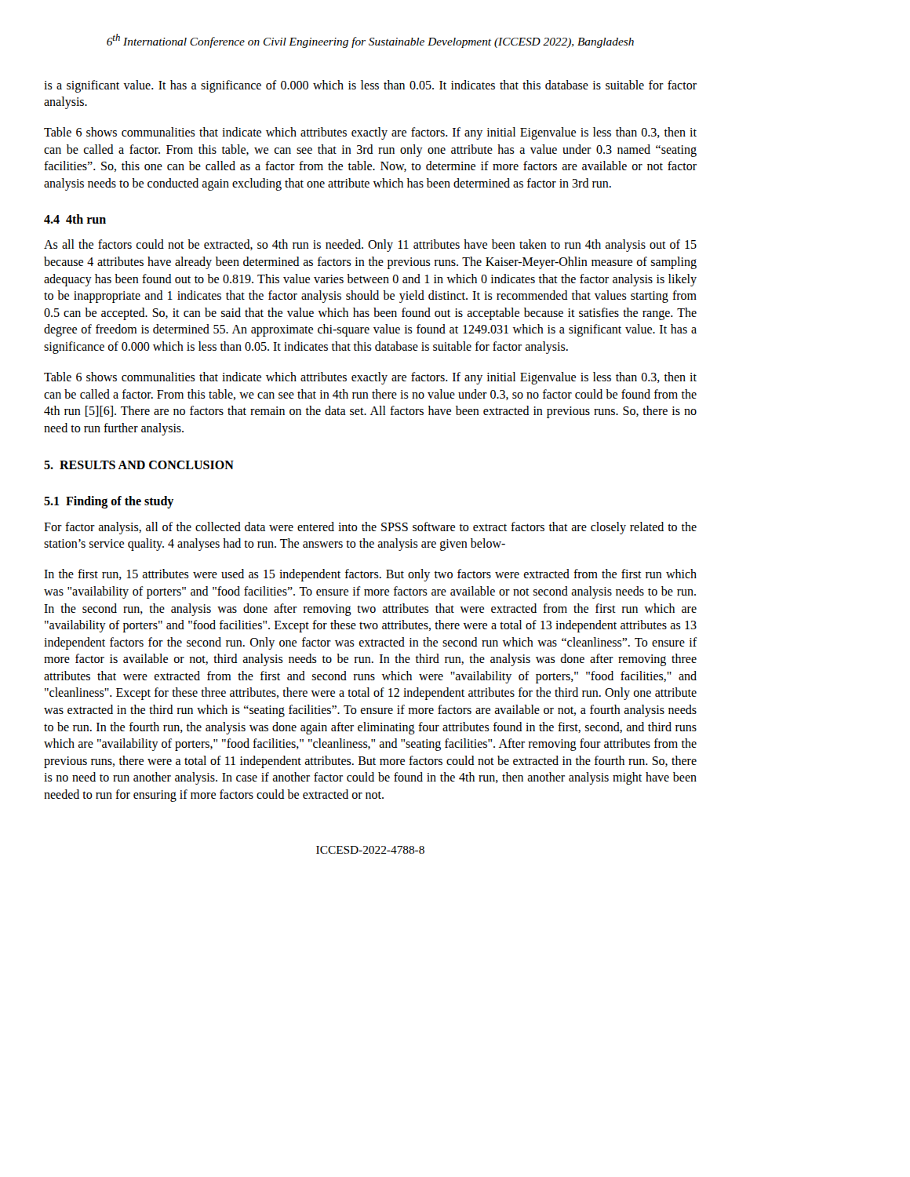6th International Conference on Civil Engineering for Sustainable Development (ICCESD 2022), Bangladesh
is a significant value. It has a significance of 0.000 which is less than 0.05. It indicates that this database is suitable for factor analysis.
Table 6 shows communalities that indicate which attributes exactly are factors. If any initial Eigenvalue is less than 0.3, then it can be called a factor. From this table, we can see that in 3rd run only one attribute has a value under 0.3 named “seating facilities”. So, this one can be called as a factor from the table. Now, to determine if more factors are available or not factor analysis needs to be conducted again excluding that one attribute which has been determined as factor in 3rd run.
4.4 4th run
As all the factors could not be extracted, so 4th run is needed. Only 11 attributes have been taken to run 4th analysis out of 15 because 4 attributes have already been determined as factors in the previous runs. The Kaiser-Meyer-Ohlin measure of sampling adequacy has been found out to be 0.819. This value varies between 0 and 1 in which 0 indicates that the factor analysis is likely to be inappropriate and 1 indicates that the factor analysis should be yield distinct. It is recommended that values starting from 0.5 can be accepted. So, it can be said that the value which has been found out is acceptable because it satisfies the range. The degree of freedom is determined 55. An approximate chi-square value is found at 1249.031 which is a significant value. It has a significance of 0.000 which is less than 0.05. It indicates that this database is suitable for factor analysis.
Table 6 shows communalities that indicate which attributes exactly are factors. If any initial Eigenvalue is less than 0.3, then it can be called a factor. From this table, we can see that in 4th run there is no value under 0.3, so no factor could be found from the 4th run [5][6]. There are no factors that remain on the data set. All factors have been extracted in previous runs. So, there is no need to run further analysis.
5. RESULTS AND CONCLUSION
5.1 Finding of the study
For factor analysis, all of the collected data were entered into the SPSS software to extract factors that are closely related to the station’s service quality. 4 analyses had to run. The answers to the analysis are given below-
In the first run, 15 attributes were used as 15 independent factors. But only two factors were extracted from the first run which was "availability of porters" and "food facilities”. To ensure if more factors are available or not second analysis needs to be run. In the second run, the analysis was done after removing two attributes that were extracted from the first run which are "availability of porters" and "food facilities". Except for these two attributes, there were a total of 13 independent attributes as 13 independent factors for the second run. Only one factor was extracted in the second run which was “cleanliness”. To ensure if more factor is available or not, third analysis needs to be run. In the third run, the analysis was done after removing three attributes that were extracted from the first and second runs which were "availability of porters," "food facilities," and "cleanliness". Except for these three attributes, there were a total of 12 independent attributes for the third run. Only one attribute was extracted in the third run which is “seating facilities”. To ensure if more factors are available or not, a fourth analysis needs to be run. In the fourth run, the analysis was done again after eliminating four attributes found in the first, second, and third runs which are "availability of porters," "food facilities," "cleanliness," and "seating facilities". After removing four attributes from the previous runs, there were a total of 11 independent attributes. But more factors could not be extracted in the fourth run. So, there is no need to run another analysis. In case if another factor could be found in the 4th run, then another analysis might have been needed to run for ensuring if more factors could be extracted or not.
ICCESD-2022-4788-8